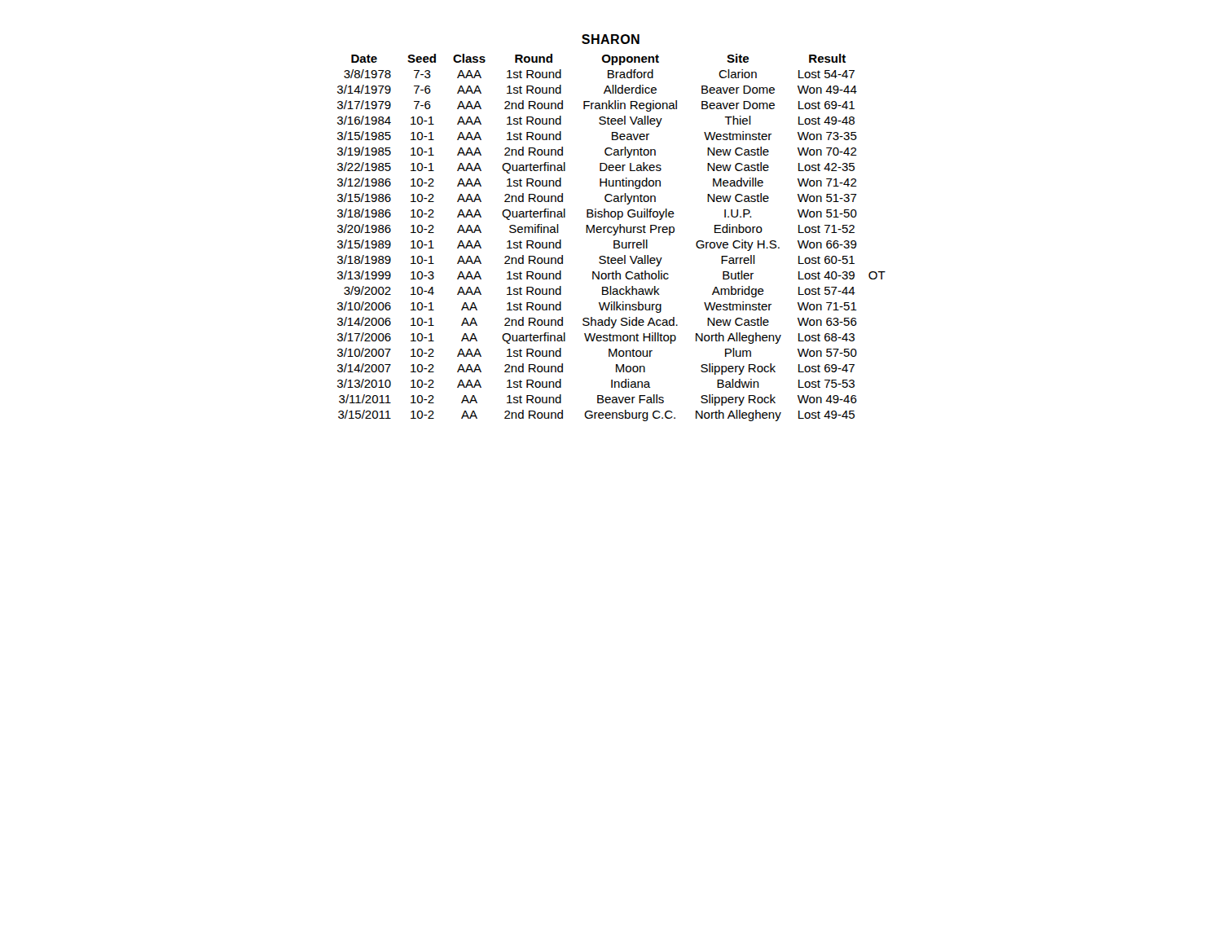SHARON
| Date | Seed | Class | Round | Opponent | Site | Result | |
| --- | --- | --- | --- | --- | --- | --- | --- |
| 3/8/1978 | 7-3 | AAA | 1st Round | Bradford | Clarion | Lost 54-47 | |
| 3/14/1979 | 7-6 | AAA | 1st Round | Allderdice | Beaver Dome | Won 49-44 | |
| 3/17/1979 | 7-6 | AAA | 2nd Round | Franklin Regional | Beaver Dome | Lost 69-41 | |
| 3/16/1984 | 10-1 | AAA | 1st Round | Steel Valley | Thiel | Lost 49-48 | |
| 3/15/1985 | 10-1 | AAA | 1st Round | Beaver | Westminster | Won 73-35 | |
| 3/19/1985 | 10-1 | AAA | 2nd Round | Carlynton | New Castle | Won 70-42 | |
| 3/22/1985 | 10-1 | AAA | Quarterfinal | Deer Lakes | New Castle | Lost 42-35 | |
| 3/12/1986 | 10-2 | AAA | 1st Round | Huntingdon | Meadville | Won 71-42 | |
| 3/15/1986 | 10-2 | AAA | 2nd Round | Carlynton | New Castle | Won 51-37 | |
| 3/18/1986 | 10-2 | AAA | Quarterfinal | Bishop Guilfoyle | I.U.P. | Won 51-50 | |
| 3/20/1986 | 10-2 | AAA | Semifinal | Mercyhurst Prep | Edinboro | Lost 71-52 | |
| 3/15/1989 | 10-1 | AAA | 1st Round | Burrell | Grove City H.S. | Won 66-39 | |
| 3/18/1989 | 10-1 | AAA | 2nd Round | Steel Valley | Farrell | Lost 60-51 | |
| 3/13/1999 | 10-3 | AAA | 1st Round | North Catholic | Butler | Lost 40-39 | OT |
| 3/9/2002 | 10-4 | AAA | 1st Round | Blackhawk | Ambridge | Lost 57-44 | |
| 3/10/2006 | 10-1 | AA | 1st Round | Wilkinsburg | Westminster | Won 71-51 | |
| 3/14/2006 | 10-1 | AA | 2nd Round | Shady Side Acad. | New Castle | Won 63-56 | |
| 3/17/2006 | 10-1 | AA | Quarterfinal | Westmont Hilltop | North Allegheny | Lost 68-43 | |
| 3/10/2007 | 10-2 | AAA | 1st Round | Montour | Plum | Won 57-50 | |
| 3/14/2007 | 10-2 | AAA | 2nd Round | Moon | Slippery Rock | Lost 69-47 | |
| 3/13/2010 | 10-2 | AAA | 1st Round | Indiana | Baldwin | Lost 75-53 | |
| 3/11/2011 | 10-2 | AA | 1st Round | Beaver Falls | Slippery Rock | Won 49-46 | |
| 3/15/2011 | 10-2 | AA | 2nd Round | Greensburg C.C. | North Allegheny | Lost 49-45 | |